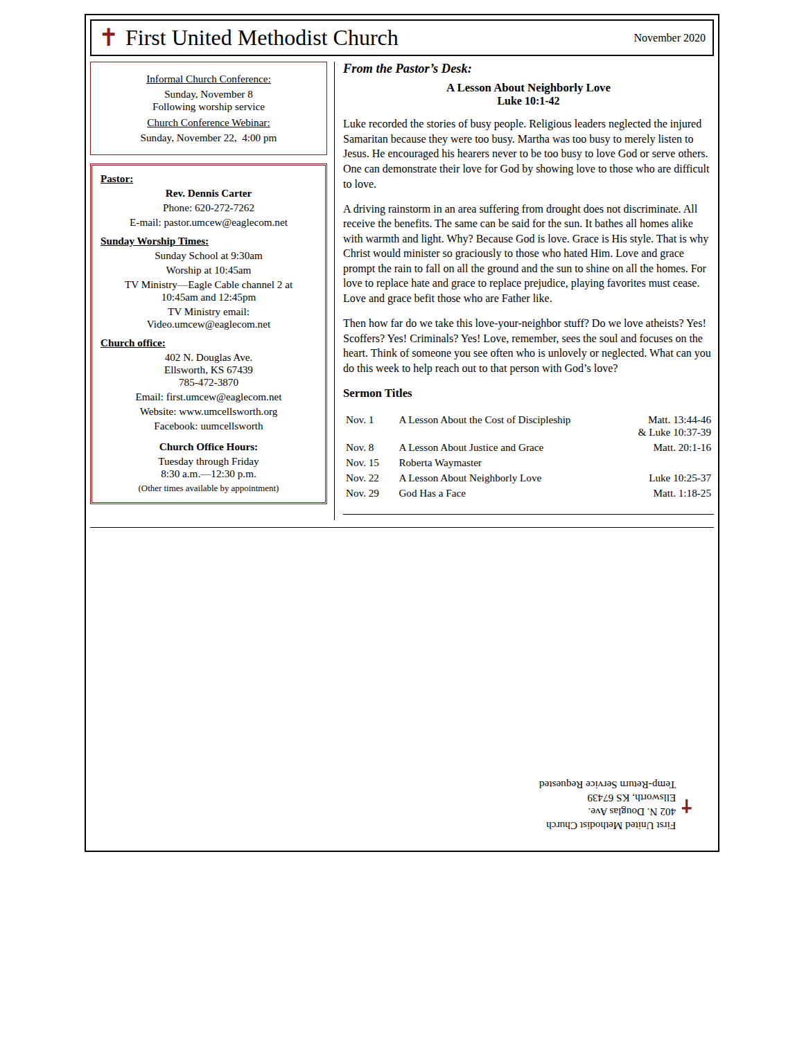✝
First United Methodist Church
November 2020
Informal Church Conference:
Sunday, November 8
Following worship service
Church Conference Webinar:
Sunday, November 22, 4:00 pm
Pastor:
Rev. Dennis Carter
Phone: 620-272-7262
E-mail: pastor.umcew@eaglecom.net
Sunday Worship Times:
Sunday School at 9:30am
Worship at 10:45am
TV Ministry—Eagle Cable channel 2 at
10:45am and 12:45pm
TV Ministry email:
Video.umcew@eaglecom.net
Church office:
402 N. Douglas Ave.
Ellsworth, KS 67439
785-472-3870
Email: first.umcew@eaglecom.net
Website: www.umcellsworth.org
Facebook: uumcellsworth
Church Office Hours:
Tuesday through Friday
8:30 a.m.—12:30 p.m.
(Other times available by appointment)
From the Pastor’s Desk:
A Lesson About Neighborly Love
Luke 10:1-42
Luke recorded the stories of busy people. Religious leaders neglected the injured Samaritan because they were too busy. Martha was too busy to merely listen to Jesus. He encouraged his hearers never to be too busy to love God or serve others. One can demonstrate their love for God by showing love to those who are difficult to love.
A driving rainstorm in an area suffering from drought does not discriminate. All receive the benefits. The same can be said for the sun. It bathes all homes alike with warmth and light. Why? Because God is love. Grace is His style. That is why Christ would minister so graciously to those who hated Him. Love and grace prompt the rain to fall on all the ground and the sun to shine on all the homes. For love to replace hate and grace to replace prejudice, playing favorites must cease. Love and grace befit those who are Father like.
Then how far do we take this love-your-neighbor stuff? Do we love atheists? Yes! Scoffers? Yes! Criminals? Yes! Love, remember, sees the soul and focuses on the heart. Think of someone you see often who is unlovely or neglected. What can you do this week to help reach out to that person with God’s love?
Sermon Titles
| Nov. 1 | A Lesson About the Cost of Discipleship | Matt. 13:44-46 & Luke 10:37-39 |
| Nov. 8 | A Lesson About Justice and Grace | Matt. 20:1-16 |
| Nov. 15 | Roberta Waymaster | |
| Nov. 22 | A Lesson About Neighborly Love | Luke 10:25-37 |
| Nov. 29 | God Has a Face | Matt. 1:18-25 |
✝ First United Methodist Church
402 N. Douglas Ave.
Ellsworth, KS 67439
Temp-Return Service Requested